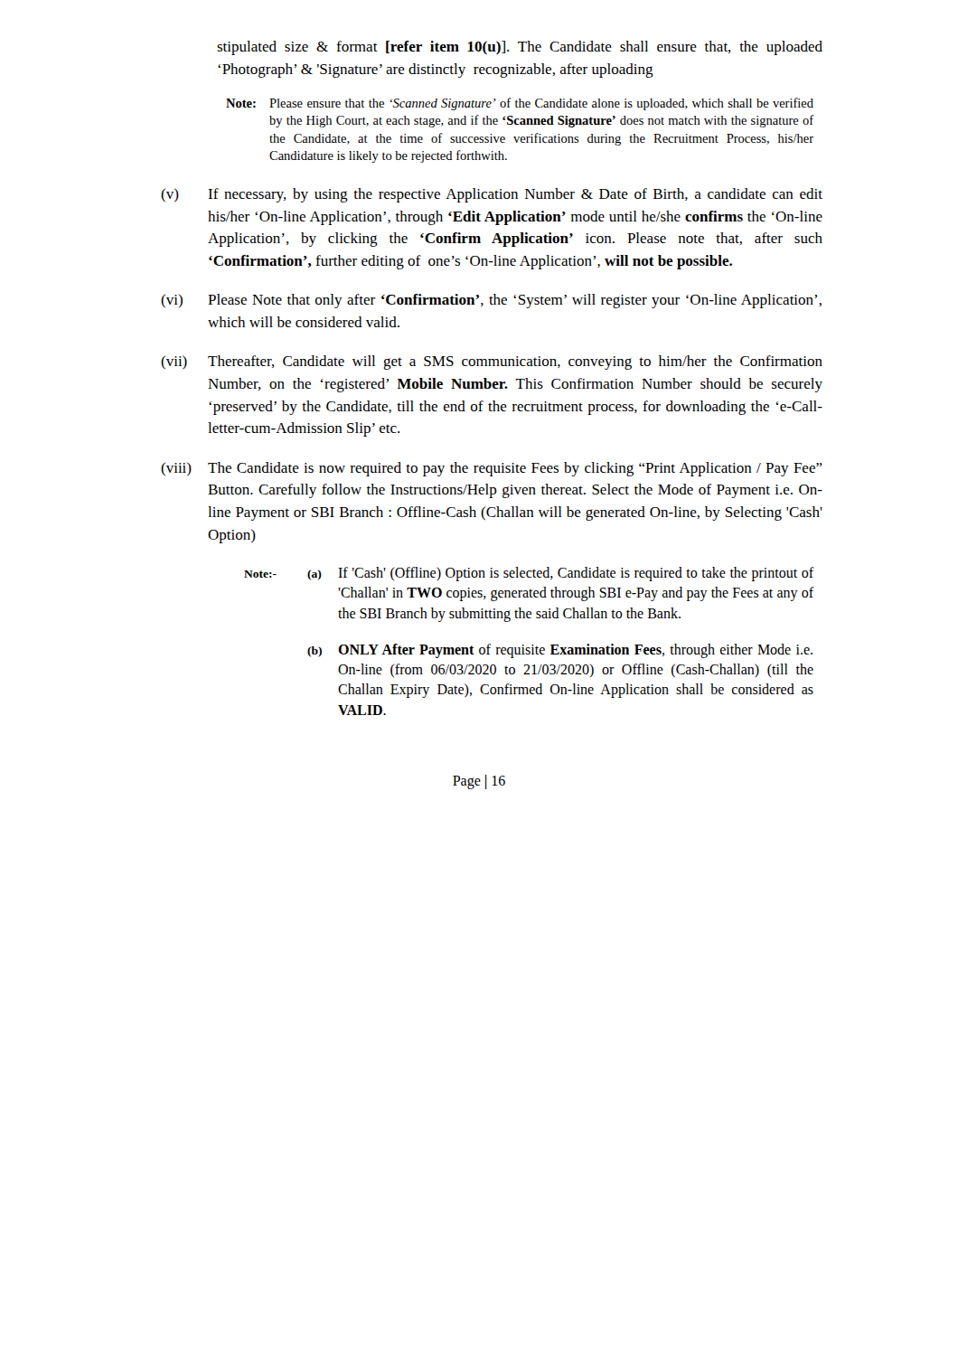stipulated size & format [refer item 10(u)]. The Candidate shall ensure that, the uploaded ‘Photograph’ & 'Signature’ are distinctly recognizable, after uploading
Note: Please ensure that the ‘Scanned Signature’ of the Candidate alone is uploaded, which shall be verified by the High Court, at each stage, and if the ‘Scanned Signature’ does not match with the signature of the Candidate, at the time of successive verifications during the Recruitment Process, his/her Candidature is likely to be rejected forthwith.
(v)
If necessary, by using the respective Application Number & Date of Birth, a candidate can edit his/her ‘On-line Application’, through ‘Edit Application’ mode until he/she confirms the ‘On-line Application’, by clicking the ‘Confirm Application’ icon. Please note that, after such ‘Confirmation’, further editing of one’s ‘On-line Application’, will not be possible.
(vi)
Please Note that only after ‘Confirmation’, the ‘System’ will register your ‘On-line Application’, which will be considered valid.
(vii)
Thereafter, Candidate will get a SMS communication, conveying to him/her the Confirmation Number, on the ‘registered’ Mobile Number. This Confirmation Number should be securely ‘preserved’ by the Candidate, till the end of the recruitment process, for downloading the ‘e-Call-letter-cum-Admission Slip’ etc.
(viii)
The Candidate is now required to pay the requisite Fees by clicking “Print Application / Pay Fee” Button. Carefully follow the Instructions/Help given thereat. Select the Mode of Payment i.e. On-line Payment or SBI Branch : Offline-Cash (Challan will be generated On-line, by Selecting 'Cash' Option)
Note:-
(a)
If 'Cash' (Offline) Option is selected, Candidate is required to take the printout of 'Challan' in TWO copies, generated through SBI e-Pay and pay the Fees at any of the SBI Branch by submitting the said Challan to the Bank.
Note:-
(b)
ONLY After Payment of requisite Examination Fees, through either Mode i.e. On-line (from 06/03/2020 to 21/03/2020) or Offline (Cash-Challan) (till the Challan Expiry Date), Confirmed On-line Application shall be considered as VALID.
Page | 16